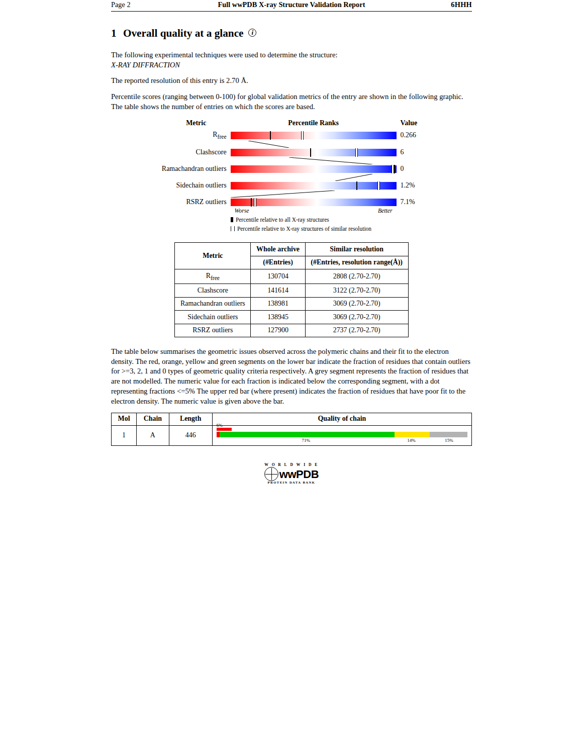Page 2
Full wwPDB X-ray Structure Validation Report
6HHH
1 Overall quality at a glance i
The following experimental techniques were used to determine the structure:
X-RAY DIFFRACTION
The reported resolution of this entry is 2.70 Å.
Percentile scores (ranging between 0-100) for global validation metrics of the entry are shown in the following graphic. The table shows the number of entries on which the scores are based.
| Metric | Percentile Ranks | Value |
| --- | --- | --- |
| R free | | 0.266 |
| Clashscore | | 6 |
| Ramachandran outliers | | 0 |
| Sidechain outliers | | 1.2% |
| RSRZ outliers | | 7.1% |
| | / Worse / Better / | |
| | Percentile relative to all X-ray structures Percentile relative to X-ray structures of similar resolution | |
| Metric | Whole archive | Similar resolution |
| --- | --- | --- |
| (#Entries) | (#Entries, resolution range(Å)) |
| R free | 130704 | 2808 (2.70-2.70) |
| Clashscore | 141614 | 3122 (2.70-2.70) |
| Ramachandran outliers | 138981 | 3069 (2.70-2.70) |
| Sidechain outliers | 138945 | 3069 (2.70-2.70) |
| RSRZ outliers | 127900 | 2737 (2.70-2.70) |
The table below summarises the geometric issues observed across the polymeric chains and their fit to the electron density. The red, orange, yellow and green segments on the lower bar indicate the fraction of residues that contain outliers for >=3, 2, 1 and 0 types of geometric quality criteria respectively. A grey segment represents the fraction of residues that are not modelled. The numeric value for each fraction is indicated below the corresponding segment, with a dot representing fractions <=5% The upper red bar (where present) indicates the fraction of residues that have poor fit to the electron density. The numeric value is given above the bar.
| Mol | Chain | Length | Quality of chain |
| --- | --- | --- | --- |
| 1 | A | 446 | 6% 71% 14% 15% |
W O R L D W I D E
ww PDB
PROTEIN DATA BANK